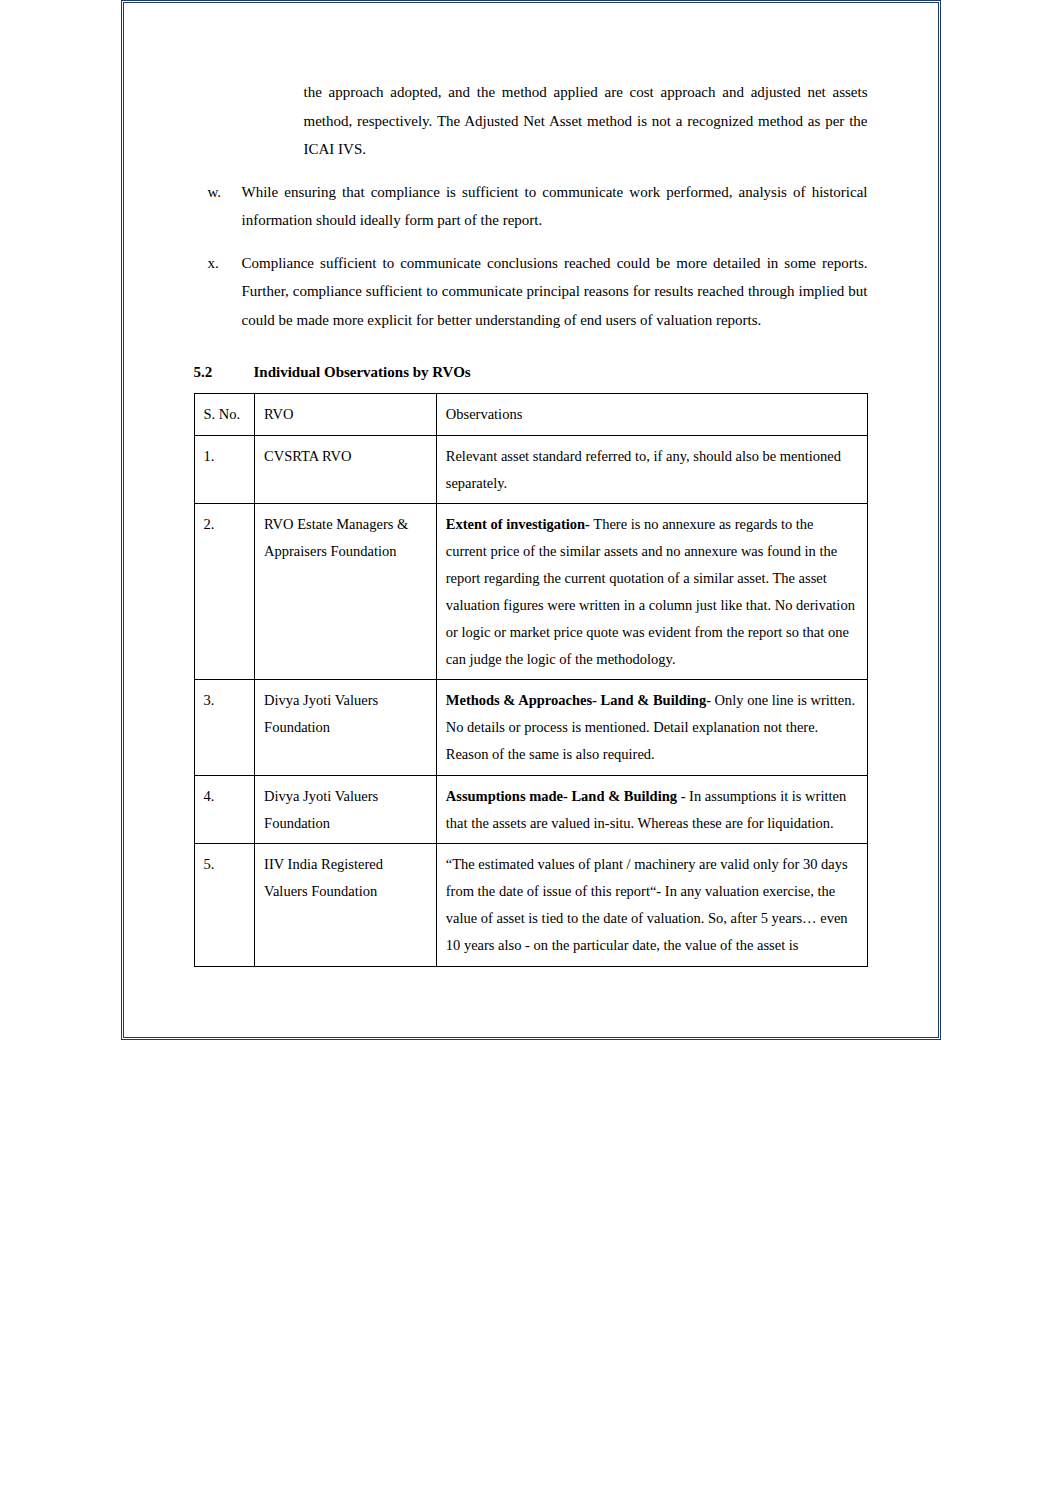the approach adopted, and the method applied are cost approach and adjusted net assets method, respectively. The Adjusted Net Asset method is not a recognized method as per the ICAI IVS.
w. While ensuring that compliance is sufficient to communicate work performed, analysis of historical information should ideally form part of the report.
x. Compliance sufficient to communicate conclusions reached could be more detailed in some reports. Further, compliance sufficient to communicate principal reasons for results reached through implied but could be made more explicit for better understanding of end users of valuation reports.
5.2 Individual Observations by RVOs
| S. No. | RVO | Observations |
| --- | --- | --- |
| 1. | CVSRTA RVO | Relevant asset standard referred to, if any, should also be mentioned separately. |
| 2. | RVO Estate Managers & Appraisers Foundation | Extent of investigation- There is no annexure as regards to the current price of the similar assets and no annexure was found in the report regarding the current quotation of a similar asset. The asset valuation figures were written in a column just like that. No derivation or logic or market price quote was evident from the report so that one can judge the logic of the methodology. |
| 3. | Divya Jyoti Valuers Foundation | Methods & Approaches- Land & Building- Only one line is written. No details or process is mentioned. Detail explanation not there. Reason of the same is also required. |
| 4. | Divya Jyoti Valuers Foundation | Assumptions made- Land & Building - In assumptions it is written that the assets are valued in-situ. Whereas these are for liquidation. |
| 5. | IIV India Registered Valuers Foundation | “The estimated values of plant / machinery are valid only for 30 days from the date of issue of this report“- In any valuation exercise, the value of asset is tied to the date of valuation. So, after 5 years… even 10 years also - on the particular date, the value of the asset is |